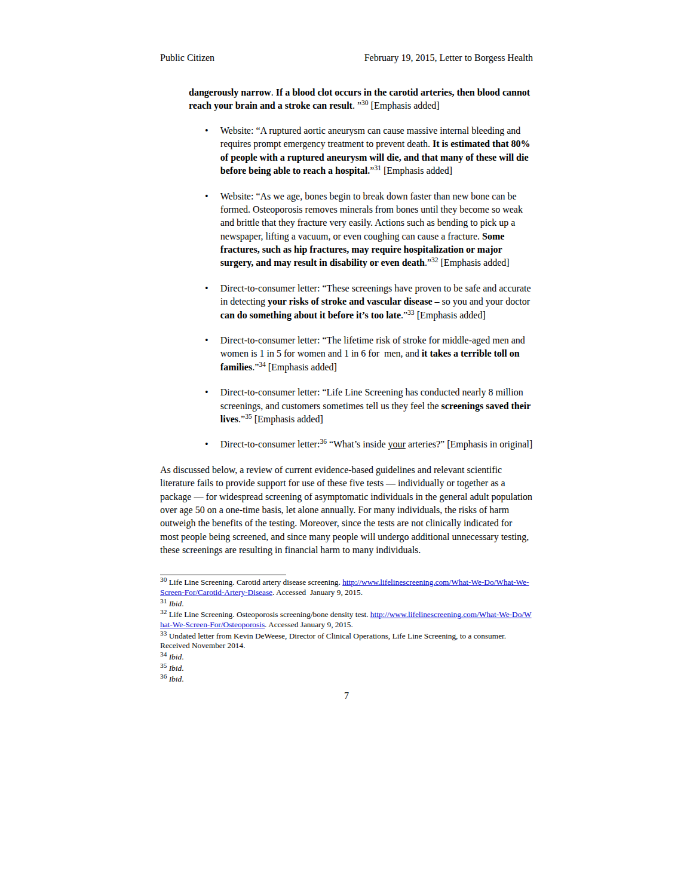Public Citizen
February 19, 2015, Letter to Borgess Health
dangerously narrow. If a blood clot occurs in the carotid arteries, then blood cannot reach your brain and a stroke can result. ”30 [Emphasis added]
Website: “A ruptured aortic aneurysm can cause massive internal bleeding and requires prompt emergency treatment to prevent death. It is estimated that 80% of people with a ruptured aneurysm will die, and that many of these will die before being able to reach a hospital.”31 [Emphasis added]
Website: “As we age, bones begin to break down faster than new bone can be formed. Osteoporosis removes minerals from bones until they become so weak and brittle that they fracture very easily. Actions such as bending to pick up a newspaper, lifting a vacuum, or even coughing can cause a fracture. Some fractures, such as hip fractures, may require hospitalization or major surgery, and may result in disability or even death.”32 [Emphasis added]
Direct-to-consumer letter: “These screenings have proven to be safe and accurate in detecting your risks of stroke and vascular disease – so you and your doctor can do something about it before it’s too late.”33 [Emphasis added]
Direct-to-consumer letter: “The lifetime risk of stroke for middle-aged men and women is 1 in 5 for women and 1 in 6 for men, and it takes a terrible toll on families.”34 [Emphasis added]
Direct-to-consumer letter: “Life Line Screening has conducted nearly 8 million screenings, and customers sometimes tell us they feel the screenings saved their lives.”35 [Emphasis added]
Direct-to-consumer letter:36 “What’s inside your arteries?” [Emphasis in original]
As discussed below, a review of current evidence-based guidelines and relevant scientific literature fails to provide support for use of these five tests — individually or together as a package — for widespread screening of asymptomatic individuals in the general adult population over age 50 on a one-time basis, let alone annually. For many individuals, the risks of harm outweigh the benefits of the testing. Moreover, since the tests are not clinically indicated for most people being screened, and since many people will undergo additional unnecessary testing, these screenings are resulting in financial harm to many individuals.
30 Life Line Screening. Carotid artery disease screening. http://www.lifelinescreening.com/What-We-Do/What-We-Screen-For/Carotid-Artery-Disease. Accessed January 9, 2015.
31 Ibid.
32 Life Line Screening. Osteoporosis screening/bone density test. http://www.lifelinescreening.com/What-We-Do/What-We-Screen-For/Osteoporosis. Accessed January 9, 2015.
33 Undated letter from Kevin DeWeese, Director of Clinical Operations, Life Line Screening, to a consumer. Received November 2014.
34 Ibid.
35 Ibid.
36 Ibid.
7